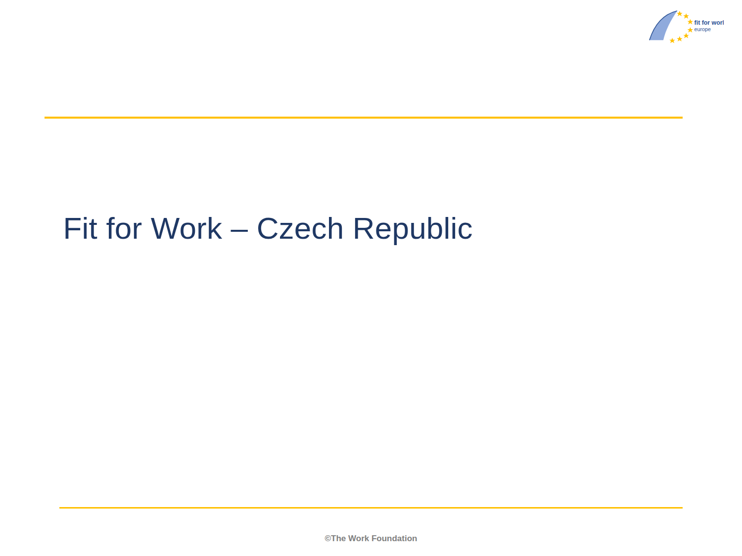fit for work europe
Fit for Work – Czech Republic
©The Work Foundation